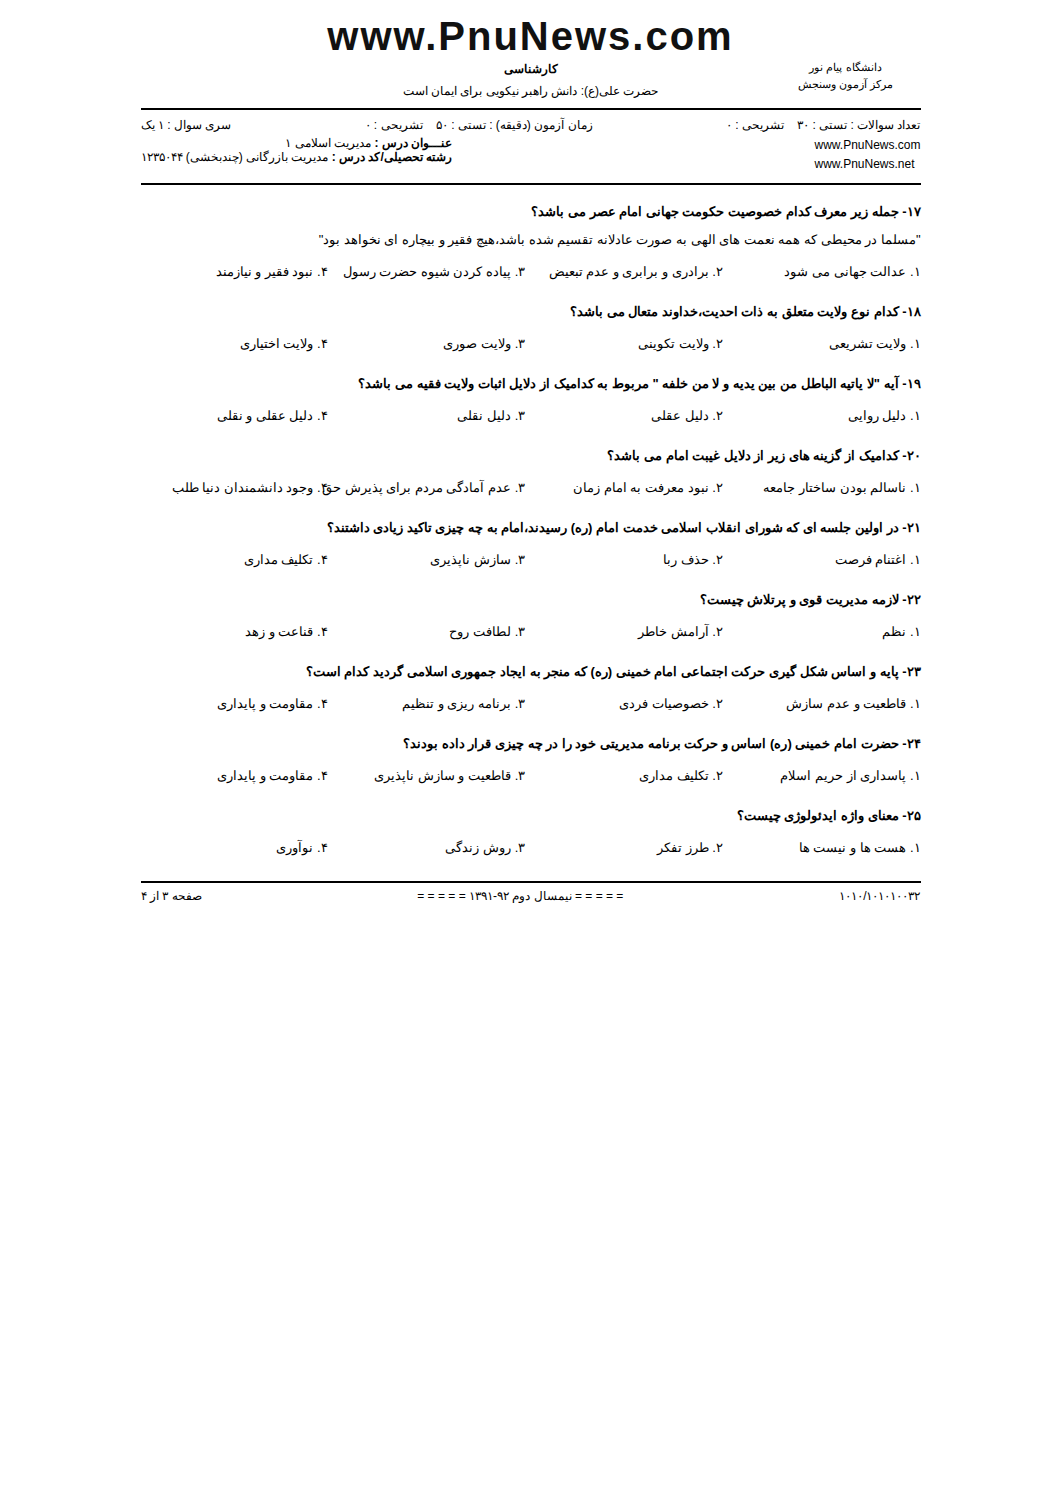www.PnuNews.com
دانشگاه پیام نور
مرکز آزمون وسنجش
کارشناسی
حضرت علی(ع): دانش راهبر نیکویی برای ایمان است
تعداد سوالات : تستی : ۳۰ تشریحی : ۰
زمان آزمون (دقیقه) : تستی : ۵۰ تشریحی : ۰
سری سوال : ۱ یک
www.PnuNews.com
www.PnuNews.net
عنـــوان درس : مدیریت اسلامی ۱
رشته تحصیلی/کد درس : مدیریت بازرگانی (چندبخشی) ۱۲۳۵۰۴۴
۱۷- جمله زیر معرف کدام خصوصیت حکومت جهانی امام عصر می باشد؟ "مسلما در محیطی که همه نعمت های الهی به صورت عادلانه تقسیم شده باشد،هیچ فقیر و بیچاره ای نخواهد بود"
۱. عدالت جهانی می شود
۲. برادری و برابری و عدم تبعیض
۳. پیاده کردن شیوه حضرت رسول
۴. نبود فقیر و نیازمند
۱۸- کدام نوع ولایت متعلق به ذات احدیت،خداوند متعال می باشد؟
۱. ولایت تشریعی
۲. ولایت تکوینی
۳. ولایت صوری
۴. ولایت اختیاری
۱۹- آیه "لا یاتیه الباطل من بین یدیه و لا من خلفه " مربوط به کدامیک از دلایل اثبات ولایت فقیه می باشد؟
۱. دلیل روایی
۲. دلیل عقلی
۳. دلیل نقلی
۴. دلیل عقلی و نقلی
۲۰- کدامیک از گزینه های زیر از دلایل غیبت امام می باشد؟
۱. ناسالم بودن ساختار جامعه
۲. نبود معرفت به امام زمان
۳. عدم آمادگی مردم برای پذیرش حق
۴. وجود دانشمندان دنیا طلب
۲۱- در اولین جلسه ای که شورای انقلاب اسلامی خدمت امام (ره) رسیدند،امام به چه چیزی تاکید زیادی داشتند؟
۱. اغتنام فرصت
۲. حذف ربا
۳. سازش ناپذیری
۴. تکلیف مداری
۲۲- لازمه مدیریت قوی و پرتلاش چیست؟
۱. نظم
۲. آرامش خاطر
۳. لطافت روح
۴. قناعت و زهد
۲۳- پایه و اساس شکل گیری حرکت اجتماعی امام خمینی (ره) که منجر به ایجاد جمهوری اسلامی گردید کدام است؟
۱. قاطعیت و عدم سازش
۲. خصوصیات فردی
۳. برنامه ریزی و تنظیم
۴. مقاومت و پایداری
۲۴- حضرت امام خمینی (ره) اساس و حرکت برنامه مدیریتی خود را در چه چیزی قرار داده بودند؟
۱. پاسداری از حریم اسلام
۲. تکلیف مداری
۳. قاطعیت و سازش ناپذیری
۴. مقاومت و پایداری
۲۵- معنای واژه ایدئولوژی چیست؟
۱. هست ها و نیست ها
۲. طرز تفکر
۳. روش زندگی
۴. نوآوری
۱۰۱۰/۱۰۱۰۱۰۰۳۲
= = = = = نیمسال دوم ۹۲-۱۳۹۱ = = = = =
صفحه ۳ از ۴